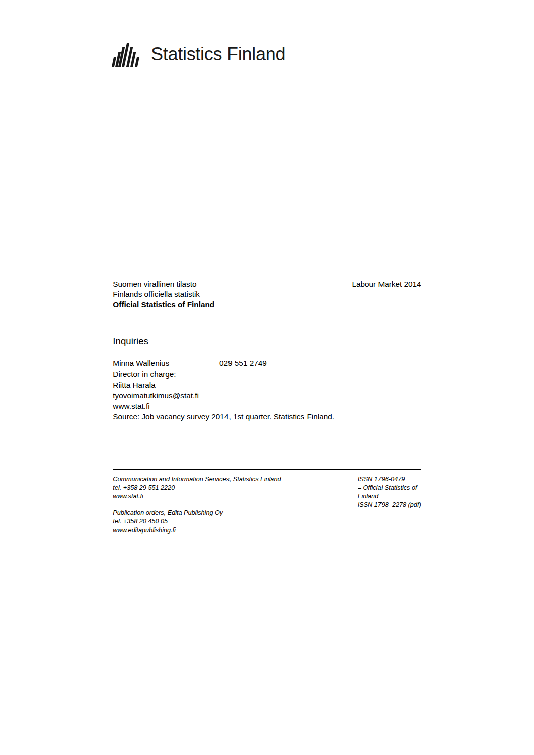Statistics Finland
Suomen virallinen tilasto
Finlands officiella statistik
Official Statistics of Finland
Labour Market 2014
Inquiries
Minna Wallenius 029 551 2749
Director in charge:
Riitta Harala
tyovoimatutkimus@stat.fi
www.stat.fi
Source: Job vacancy survey 2014, 1st quarter. Statistics Finland.
Communication and Information Services, Statistics Finland
tel. +358 29 551 2220
www.stat.fi
Publication orders, Edita Publishing Oy
tel. +358 20 450 05
www.editapublishing.fi
ISSN 1796-0479
= Official Statistics of
Finland
ISSN 1798–2278 (pdf)